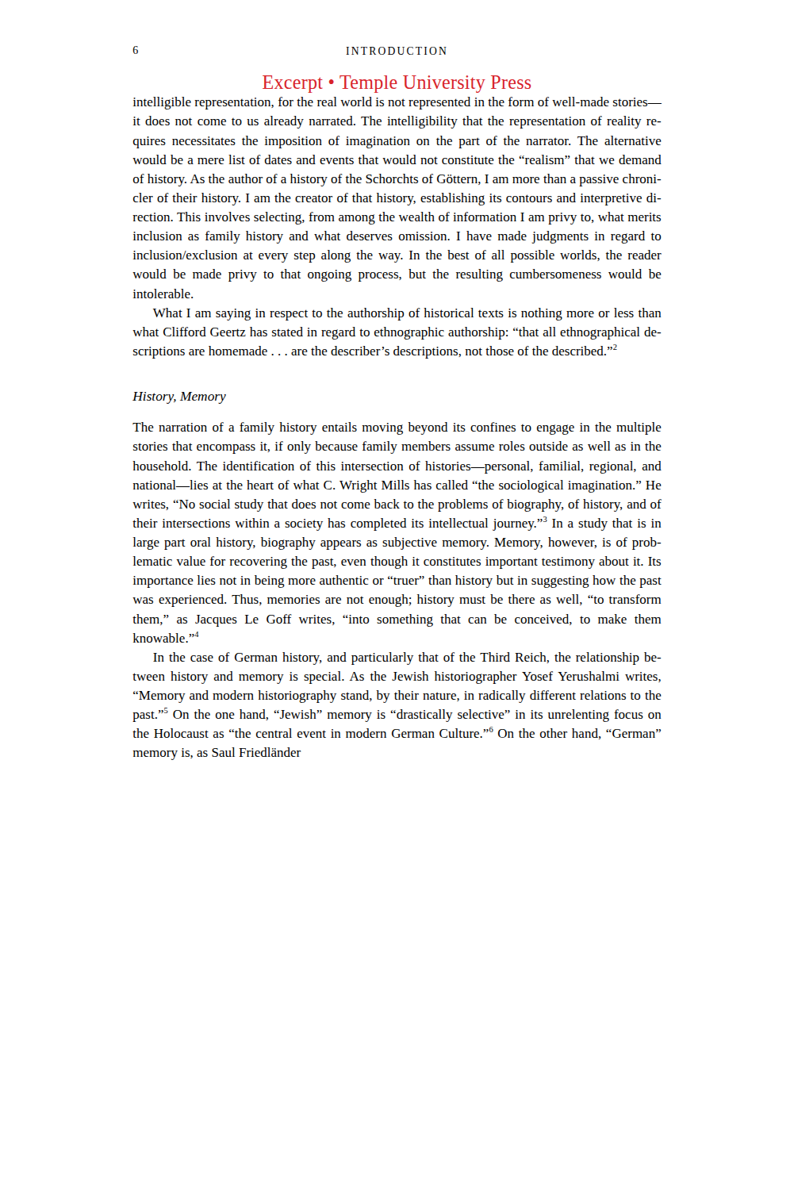6
Introduction
Excerpt • Temple University Press
intelligible representation, for the real world is not represented in the form of well-made stories—it does not come to us already narrated. The intelligibility that the representation of reality requires necessitates the imposition of imagination on the part of the narrator. The alternative would be a mere list of dates and events that would not constitute the “realism” that we demand of history. As the author of a history of the Schorchts of Göttern, I am more than a passive chronicler of their history. I am the creator of that history, establishing its contours and interpretive direction. This involves selecting, from among the wealth of information I am privy to, what merits inclusion as family history and what deserves omission. I have made judgments in regard to inclusion/exclusion at every step along the way. In the best of all possible worlds, the reader would be made privy to that ongoing process, but the resulting cumbersomeness would be intolerable.
What I am saying in respect to the authorship of historical texts is nothing more or less than what Clifford Geertz has stated in regard to ethnographic authorship: “that all ethnographical descriptions are homemade . . . are the describer’s descriptions, not those of the described.”2
History, Memory
The narration of a family history entails moving beyond its confines to engage in the multiple stories that encompass it, if only because family members assume roles outside as well as in the household. The identification of this intersection of histories—personal, familial, regional, and national—lies at the heart of what C. Wright Mills has called “the sociological imagination.” He writes, “No social study that does not come back to the problems of biography, of history, and of their intersections within a society has completed its intellectual journey.”3 In a study that is in large part oral history, biography appears as subjective memory. Memory, however, is of problematic value for recovering the past, even though it constitutes important testimony about it. Its importance lies not in being more authentic or “truer” than history but in suggesting how the past was experienced. Thus, memories are not enough; history must be there as well, “to transform them,” as Jacques Le Goff writes, “into something that can be conceived, to make them knowable.”4
In the case of German history, and particularly that of the Third Reich, the relationship between history and memory is special. As the Jewish historiographer Yosef Yerushalmi writes, “Memory and modern historiography stand, by their nature, in radically different relations to the past.”5 On the one hand, “Jewish” memory is “drastically selective” in its unrelenting focus on the Holocaust as “the central event in modern German Culture.”6 On the other hand, “German” memory is, as Saul Friedländer